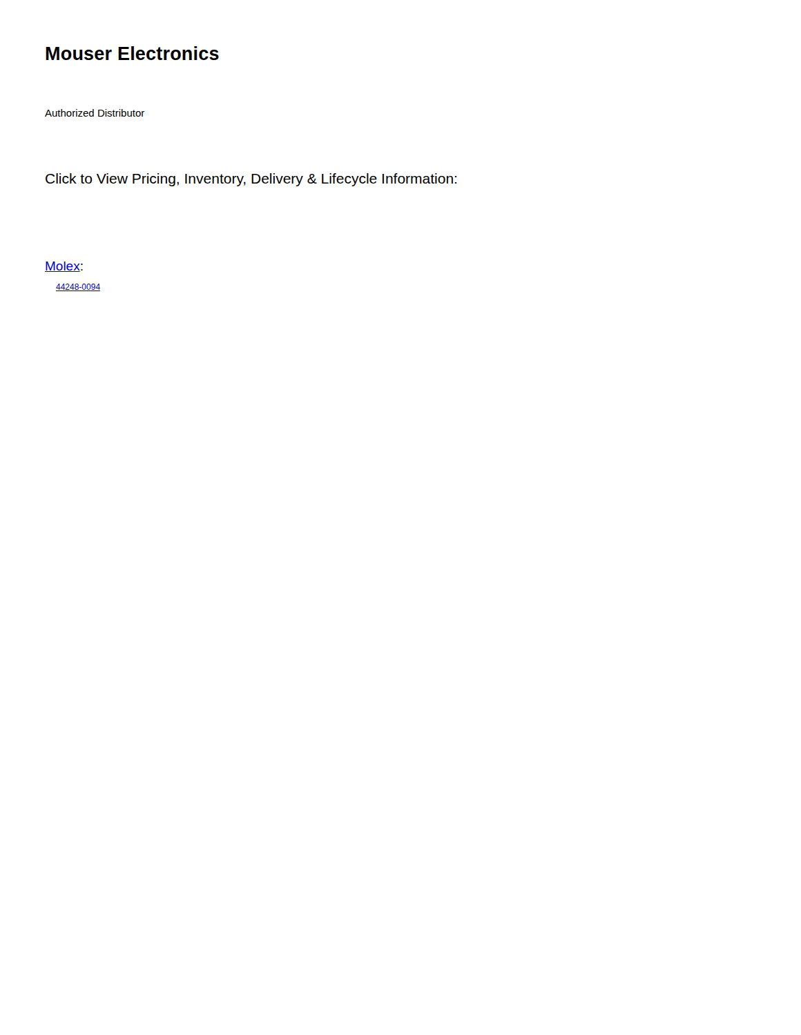Mouser Electronics
Authorized Distributor
Click to View Pricing, Inventory, Delivery & Lifecycle Information:
Molex:
44248-0094